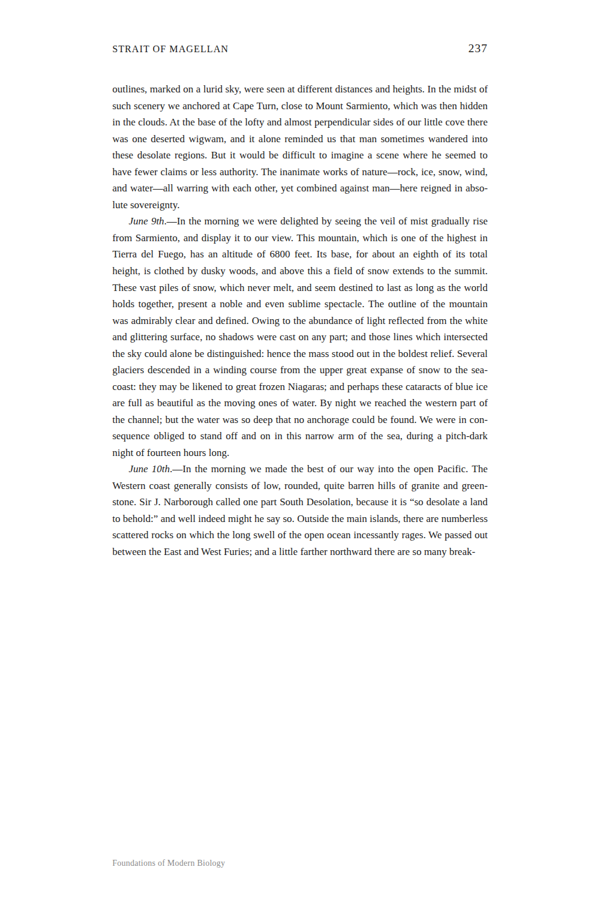Strait of Magellan 237
outlines, marked on a lurid sky, were seen at different distances and heights. In the midst of such scenery we anchored at Cape Turn, close to Mount Sarmiento, which was then hidden in the clouds. At the base of the lofty and almost perpendicular sides of our little cove there was one deserted wigwam, and it alone reminded us that man sometimes wandered into these desolate regions. But it would be difficult to imagine a scene where he seemed to have fewer claims or less authority. The inanimate works of nature—rock, ice, snow, wind, and water—all warring with each other, yet combined against man—here reigned in absolute sovereignty.
June 9th.—In the morning we were delighted by seeing the veil of mist gradually rise from Sarmiento, and display it to our view. This mountain, which is one of the highest in Tierra del Fuego, has an altitude of 6800 feet. Its base, for about an eighth of its total height, is clothed by dusky woods, and above this a field of snow extends to the summit. These vast piles of snow, which never melt, and seem destined to last as long as the world holds together, present a noble and even sublime spectacle. The outline of the mountain was admirably clear and defined. Owing to the abundance of light reflected from the white and glittering surface, no shadows were cast on any part; and those lines which intersected the sky could alone be distinguished: hence the mass stood out in the boldest relief. Several glaciers descended in a winding course from the upper great expanse of snow to the sea-coast: they may be likened to great frozen Niagaras; and perhaps these cataracts of blue ice are full as beautiful as the moving ones of water. By night we reached the western part of the channel; but the water was so deep that no anchorage could be found. We were in consequence obliged to stand off and on in this narrow arm of the sea, during a pitch-dark night of fourteen hours long.
June 10th.—In the morning we made the best of our way into the open Pacific. The Western coast generally consists of low, rounded, quite barren hills of granite and greenstone. Sir J. Narborough called one part South Desolation, because it is “so desolate a land to behold:” and well indeed might he say so. Outside the main islands, there are numberless scattered rocks on which the long swell of the open ocean incessantly rages. We passed out between the East and West Furies; and a little farther northward there are so many break-
Foundations of Modern Biology